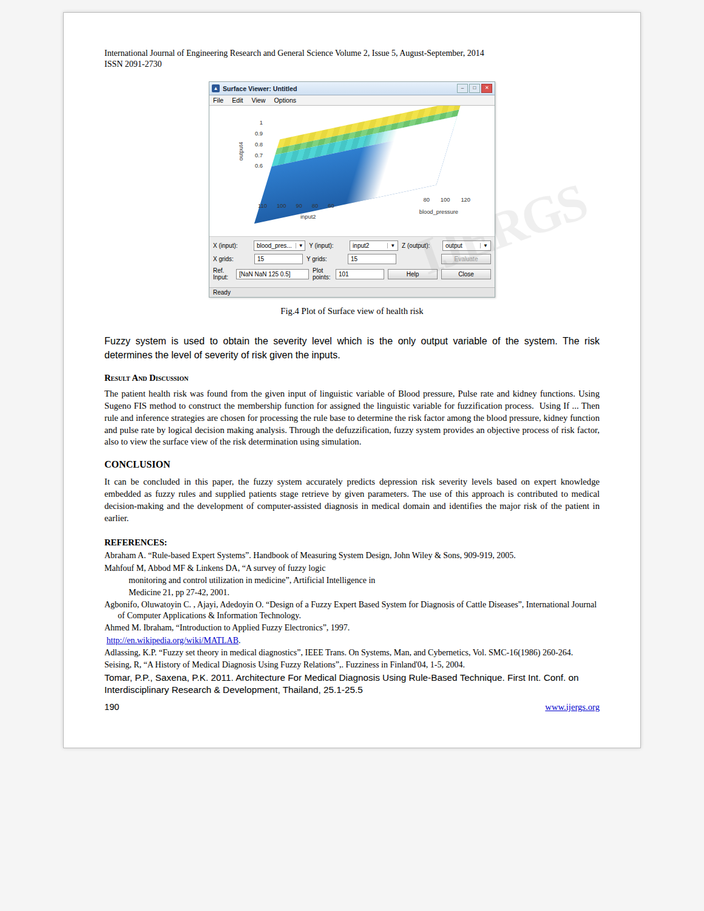IJERGS
International Journal of Engineering Research and General Science Volume 2, Issue 5, August-September, 2014
ISSN 2091-2730
▲ Surface Viewer: Untitled
–□✕
File Edit View Options
1
0.9
0.8
0.7
0.6
output4
110100908060
80100120
input2
blood_pressure
X (input):
blood_pres... ▼
Y (input):
input2 ▼
Z (output):
output ▼
X grids:
15
Y grids:
15
Evaluate
Ref. Input:
[NaN NaN 125 0.5]
Plot points:
101
Help
Close
Ready
Fig.4 Plot of Surface view of health risk
Fuzzy system is used to obtain the severity level which is the only output variable of the system. The risk determines the level of severity of risk given the inputs.
Result And Discussion
The patient health risk was found from the given input of linguistic variable of Blood pressure, Pulse rate and kidney functions. Using Sugeno FIS method to construct the membership function for assigned the linguistic variable for fuzzification process. Using If ... Then rule and inference strategies are chosen for processing the rule base to determine the risk factor among the blood pressure, kidney function and pulse rate by logical decision making analysis. Through the defuzzification, fuzzy system provides an objective process of risk factor, also to view the surface view of the risk determination using simulation.
CONCLUSION
It can be concluded in this paper, the fuzzy system accurately predicts depression risk severity levels based on expert knowledge embedded as fuzzy rules and supplied patients stage retrieve by given parameters. The use of this approach is contributed to medical decision-making and the development of computer-assisted diagnosis in medical domain and identifies the major risk of the patient in earlier.
REFERENCES:
Abraham A. “Rule-based Expert Systems”. Handbook of Measuring System Design, John Wiley & Sons, 909-919, 2005.
Mahfouf M, Abbod MF & Linkens DA, “A survey of fuzzy logic
monitoring and control utilization in medicine”, Artificial Intelligence in
Medicine 21, pp 27-42, 2001.
Agbonifo, Oluwatoyin C. , Ajayi, Adedoyin O. “Design of a Fuzzy Expert Based System for Diagnosis of Cattle Diseases”, International Journal of Computer Applications & Information Technology.
Ahmed M. Ibraham, “Introduction to Applied Fuzzy Electronics”, 1997.
http://en.wikipedia.org/wiki/MATLAB.
Adlassing, K.P. “Fuzzy set theory in medical diagnostics”, IEEE Trans. On Systems, Man, and Cybernetics, Vol. SMC-16(1986) 260-264.
Seising, R, “A History of Medical Diagnosis Using Fuzzy Relations”,. Fuzziness in Finland'04, 1-5, 2004.
Tomar, P.P., Saxena, P.K. 2011. Architecture For Medical Diagnosis Using Rule-Based Technique. First Int. Conf. on Interdisciplinary Research & Development, Thailand, 25.1-25.5
190
www.ijergs.org